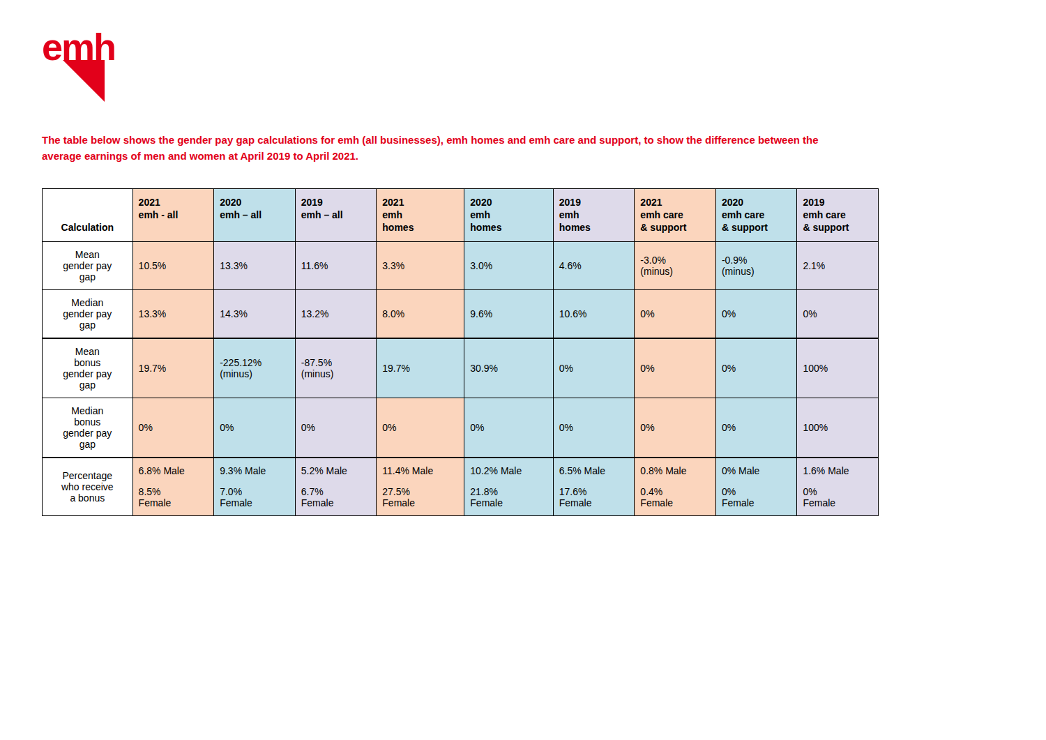emh
The table below shows the gender pay gap calculations for emh (all businesses), emh homes and emh care and support, to show the difference between the average earnings of men and women at April 2019 to April 2021.
| Calculation | 2021 emh - all | 2020 emh – all | 2019 emh – all | 2021 emh homes | 2020 emh homes | 2019 emh homes | 2021 emh care & support | 2020 emh care & support | 2019 emh care & support |
| --- | --- | --- | --- | --- | --- | --- | --- | --- | --- |
| Mean gender pay gap | 10.5% | 13.3% | 11.6% | 3.3% | 3.0% | 4.6% | -3.0% (minus) | -0.9% (minus) | 2.1% |
| Median gender pay gap | 13.3% | 14.3% | 13.2% | 8.0% | 9.6% | 10.6% | 0% | 0% | 0% |
| Mean bonus gender pay gap | 19.7% | -225.12% (minus) | -87.5% (minus) | 19.7% | 30.9% | 0% | 0% | 0% | 100% |
| Median bonus gender pay gap | 0% | 0% | 0% | 0% | 0% | 0% | 0% | 0% | 100% |
| Percentage who receive a bonus | 6.8% Male 8.5% Female | 9.3% Male 7.0% Female | 5.2% Male 6.7% Female | 11.4% Male 27.5% Female | 10.2% Male 21.8% Female | 6.5% Male 17.6% Female | 0.8% Male 0.4% Female | 0% Male 0% Female | 1.6% Male 0% Female |